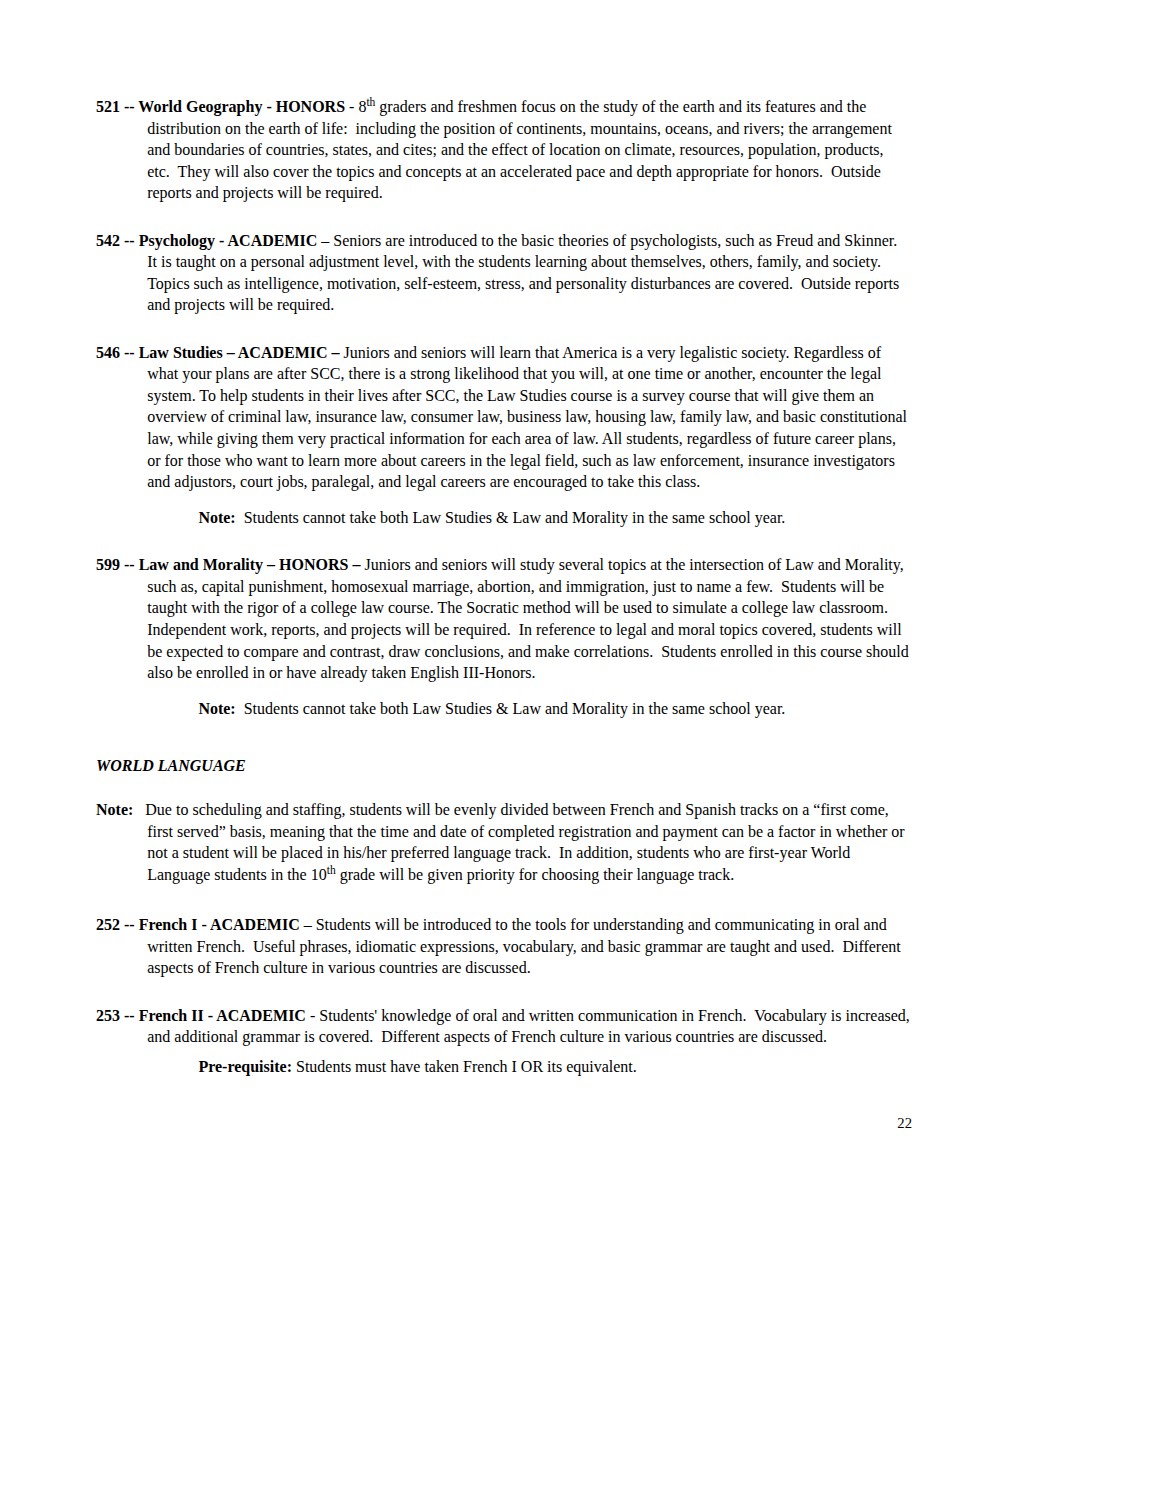521 -- World Geography - HONORS - 8th graders and freshmen focus on the study of the earth and its features and the distribution on the earth of life: including the position of continents, mountains, oceans, and rivers; the arrangement and boundaries of countries, states, and cites; and the effect of location on climate, resources, population, products, etc. They will also cover the topics and concepts at an accelerated pace and depth appropriate for honors. Outside reports and projects will be required.
542 -- Psychology - ACADEMIC – Seniors are introduced to the basic theories of psychologists, such as Freud and Skinner. It is taught on a personal adjustment level, with the students learning about themselves, others, family, and society. Topics such as intelligence, motivation, self-esteem, stress, and personality disturbances are covered. Outside reports and projects will be required.
546 -- Law Studies – ACADEMIC – Juniors and seniors will learn that America is a very legalistic society. Regardless of what your plans are after SCC, there is a strong likelihood that you will, at one time or another, encounter the legal system. To help students in their lives after SCC, the Law Studies course is a survey course that will give them an overview of criminal law, insurance law, consumer law, business law, housing law, family law, and basic constitutional law, while giving them very practical information for each area of law. All students, regardless of future career plans, or for those who want to learn more about careers in the legal field, such as law enforcement, insurance investigators and adjustors, court jobs, paralegal, and legal careers are encouraged to take this class.
Note: Students cannot take both Law Studies & Law and Morality in the same school year.
599 -- Law and Morality – HONORS – Juniors and seniors will study several topics at the intersection of Law and Morality, such as, capital punishment, homosexual marriage, abortion, and immigration, just to name a few. Students will be taught with the rigor of a college law course. The Socratic method will be used to simulate a college law classroom. Independent work, reports, and projects will be required. In reference to legal and moral topics covered, students will be expected to compare and contrast, draw conclusions, and make correlations. Students enrolled in this course should also be enrolled in or have already taken English III-Honors.
Note: Students cannot take both Law Studies & Law and Morality in the same school year.
WORLD LANGUAGE
Note: Due to scheduling and staffing, students will be evenly divided between French and Spanish tracks on a “first come, first served” basis, meaning that the time and date of completed registration and payment can be a factor in whether or not a student will be placed in his/her preferred language track. In addition, students who are first-year World Language students in the 10th grade will be given priority for choosing their language track.
252 -- French I - ACADEMIC – Students will be introduced to the tools for understanding and communicating in oral and written French. Useful phrases, idiomatic expressions, vocabulary, and basic grammar are taught and used. Different aspects of French culture in various countries are discussed.
253 -- French II - ACADEMIC - Students' knowledge of oral and written communication in French. Vocabulary is increased, and additional grammar is covered. Different aspects of French culture in various countries are discussed.
Pre-requisite: Students must have taken French I OR its equivalent.
22